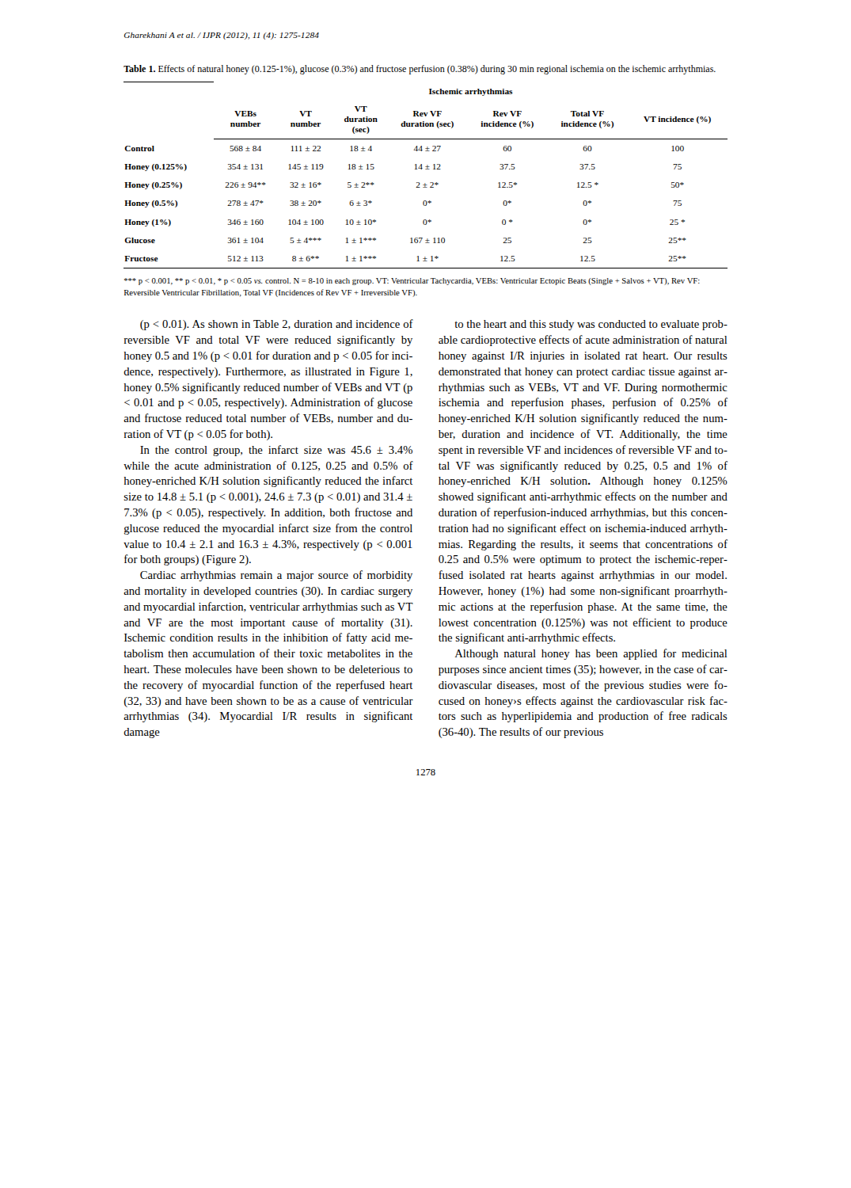Gharekhani A et al. / IJPR (2012), 11 (4): 1275-1284
Table 1. Effects of natural honey (0.125-1%), glucose (0.3%) and fructose perfusion (0.38%) during 30 min regional ischemia on the ischemic arrhythmias.
| | Ischemic arrhythmias |
| --- | --- |
| VEBs number | VT number | VT duration (sec) | Rev VF duration (sec) | Rev VF incidence (%) | Total VF incidence (%) | VT incidence (%) |
| Control | 568 ± 84 | 111 ± 22 | 18 ± 4 | 44 ± 27 | 60 | 60 | 100 |
| Honey (0.125%) | 354 ± 131 | 145 ± 119 | 18 ± 15 | 14 ± 12 | 37.5 | 37.5 | 75 |
| Honey (0.25%) | 226 ± 94** | 32 ± 16* | 5 ± 2** | 2 ± 2* | 12.5* | 12.5 * | 50* |
| Honey (0.5%) | 278 ± 47* | 38 ± 20* | 6 ± 3* | 0* | 0* | 0* | 75 |
| Honey (1%) | 346 ± 160 | 104 ± 100 | 10 ± 10* | 0* | 0 * | 0* | 25 * |
| Glucose | 361 ± 104 | 5 ± 4*** | 1 ± 1*** | 167 ± 110 | 25 | 25 | 25** |
| Fructose | 512 ± 113 | 8 ± 6** | 1 ± 1*** | 1 ± 1* | 12.5 | 12.5 | 25** |
*** p < 0.001, ** p < 0.01, * p < 0.05 vs. control. N = 8-10 in each group. VT: Ventricular Tachycardia, VEBs: Ventricular Ectopic Beats (Single + Salvos + VT), Rev VF: Reversible Ventricular Fibrillation, Total VF (Incidences of Rev VF + Irreversible VF).
(p < 0.01). As shown in Table 2, duration and incidence of reversible VF and total VF were reduced significantly by honey 0.5 and 1% (p < 0.01 for duration and p < 0.05 for incidence, respectively). Furthermore, as illustrated in Figure 1, honey 0.5% significantly reduced number of VEBs and VT (p < 0.01 and p < 0.05, respectively). Administration of glucose and fructose reduced total number of VEBs, number and duration of VT (p < 0.05 for both).
In the control group, the infarct size was 45.6 ± 3.4% while the acute administration of 0.125, 0.25 and 0.5% of honey-enriched K/H solution significantly reduced the infarct size to 14.8 ± 5.1 (p < 0.001), 24.6 ± 7.3 (p < 0.01) and 31.4 ± 7.3% (p < 0.05), respectively. In addition, both fructose and glucose reduced the myocardial infarct size from the control value to 10.4 ± 2.1 and 16.3 ± 4.3%, respectively (p < 0.001 for both groups) (Figure 2).
Cardiac arrhythmias remain a major source of morbidity and mortality in developed countries (30). In cardiac surgery and myocardial infarction, ventricular arrhythmias such as VT and VF are the most important cause of mortality (31). Ischemic condition results in the inhibition of fatty acid metabolism then accumulation of their toxic metabolites in the heart. These molecules have been shown to be deleterious to the recovery of myocardial function of the reperfused heart (32, 33) and have been shown to be as a cause of ventricular arrhythmias (34). Myocardial I/R results in significant damage
to the heart and this study was conducted to evaluate probable cardioprotective effects of acute administration of natural honey against I/R injuries in isolated rat heart. Our results demonstrated that honey can protect cardiac tissue against arrhythmias such as VEBs, VT and VF. During normothermic ischemia and reperfusion phases, perfusion of 0.25% of honey-enriched K/H solution significantly reduced the number, duration and incidence of VT. Additionally, the time spent in reversible VF and incidences of reversible VF and total VF was significantly reduced by 0.25, 0.5 and 1% of honey-enriched K/H solution. Although honey 0.125% showed significant anti-arrhythmic effects on the number and duration of reperfusion-induced arrhythmias, but this concentration had no significant effect on ischemia-induced arrhythmias. Regarding the results, it seems that concentrations of 0.25 and 0.5% were optimum to protect the ischemic-reperfused isolated rat hearts against arrhythmias in our model. However, honey (1%) had some non-significant proarrhythmic actions at the reperfusion phase. At the same time, the lowest concentration (0.125%) was not efficient to produce the significant anti-arrhythmic effects.
Although natural honey has been applied for medicinal purposes since ancient times (35); however, in the case of cardiovascular diseases, most of the previous studies were focused on honey›s effects against the cardiovascular risk factors such as hyperlipidemia and production of free radicals (36-40). The results of our previous
1278